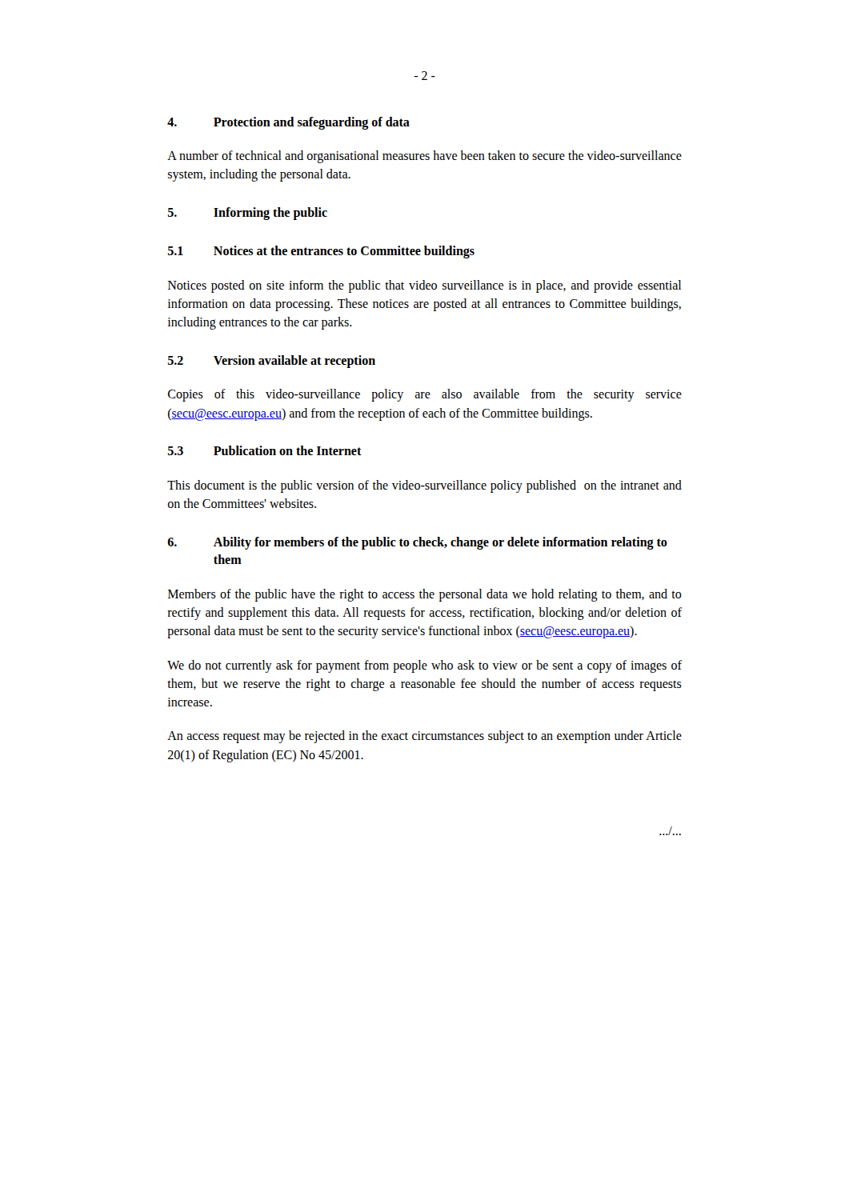- 2 -
4. Protection and safeguarding of data
A number of technical and organisational measures have been taken to secure the video-surveillance system, including the personal data.
5. Informing the public
5.1 Notices at the entrances to Committee buildings
Notices posted on site inform the public that video surveillance is in place, and provide essential information on data processing. These notices are posted at all entrances to Committee buildings, including entrances to the car parks.
5.2 Version available at reception
Copies of this video-surveillance policy are also available from the security service (secu@eesc.europa.eu) and from the reception of each of the Committee buildings.
5.3 Publication on the Internet
This document is the public version of the video-surveillance policy published on the intranet and on the Committees' websites.
6. Ability for members of the public to check, change or delete information relating to them
Members of the public have the right to access the personal data we hold relating to them, and to rectify and supplement this data. All requests for access, rectification, blocking and/or deletion of personal data must be sent to the security service's functional inbox (secu@eesc.europa.eu).
We do not currently ask for payment from people who ask to view or be sent a copy of images of them, but we reserve the right to charge a reasonable fee should the number of access requests increase.
An access request may be rejected in the exact circumstances subject to an exemption under Article 20(1) of Regulation (EC) No 45/2001.
.../...